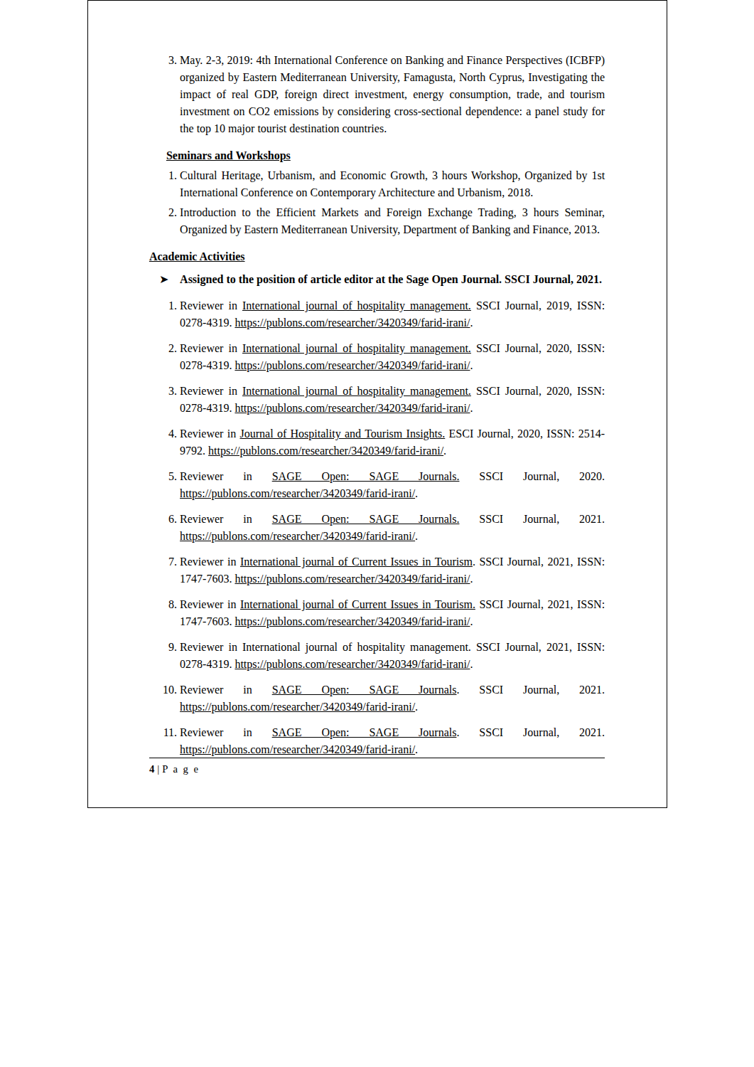May. 2-3, 2019: 4th International Conference on Banking and Finance Perspectives (ICBFP) organized by Eastern Mediterranean University, Famagusta, North Cyprus, Investigating the impact of real GDP, foreign direct investment, energy consumption, trade, and tourism investment on CO2 emissions by considering cross-sectional dependence: a panel study for the top 10 major tourist destination countries.
Seminars and Workshops
Cultural Heritage, Urbanism, and Economic Growth, 3 hours Workshop, Organized by 1st International Conference on Contemporary Architecture and Urbanism, 2018.
Introduction to the Efficient Markets and Foreign Exchange Trading, 3 hours Seminar, Organized by Eastern Mediterranean University, Department of Banking and Finance, 2013.
Academic Activities
Assigned to the position of article editor at the Sage Open Journal. SSCI Journal, 2021.
Reviewer in International journal of hospitality management. SSCI Journal, 2019, ISSN: 0278-4319. https://publons.com/researcher/3420349/farid-irani/.
Reviewer in International journal of hospitality management. SSCI Journal, 2020, ISSN: 0278-4319. https://publons.com/researcher/3420349/farid-irani/.
Reviewer in International journal of hospitality management. SSCI Journal, 2020, ISSN: 0278-4319. https://publons.com/researcher/3420349/farid-irani/.
Reviewer in Journal of Hospitality and Tourism Insights. ESCI Journal, 2020, ISSN: 2514-9792. https://publons.com/researcher/3420349/farid-irani/.
Reviewer in SAGE Open: SAGE Journals. SSCI Journal, 2020. https://publons.com/researcher/3420349/farid-irani/.
Reviewer in SAGE Open: SAGE Journals. SSCI Journal, 2021. https://publons.com/researcher/3420349/farid-irani/.
Reviewer in International journal of Current Issues in Tourism. SSCI Journal, 2021, ISSN: 1747-7603. https://publons.com/researcher/3420349/farid-irani/.
Reviewer in International journal of Current Issues in Tourism. SSCI Journal, 2021, ISSN: 1747-7603. https://publons.com/researcher/3420349/farid-irani/.
Reviewer in International journal of hospitality management. SSCI Journal, 2021, ISSN: 0278-4319. https://publons.com/researcher/3420349/farid-irani/.
Reviewer in SAGE Open: SAGE Journals. SSCI Journal, 2021. https://publons.com/researcher/3420349/farid-irani/.
Reviewer in SAGE Open: SAGE Journals. SSCI Journal, 2021. https://publons.com/researcher/3420349/farid-irani/.
4|P a g e